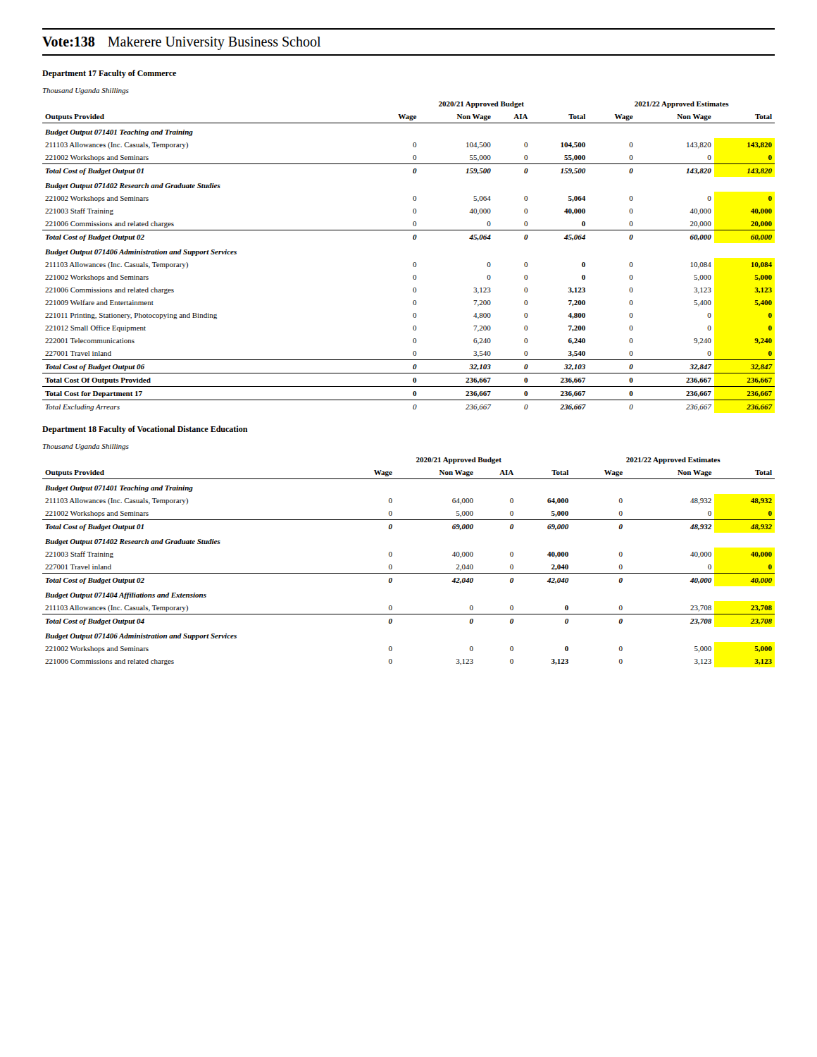Vote:138 Makerere University Business School
Department 17 Faculty of Commerce
Thousand Uganda Shillings
| | 2020/21 Approved Budget | 2021/22 Approved Estimates |
| --- | --- | --- |
| Outputs Provided | Wage | Non Wage | AIA | Total | Wage | Non Wage | Total |
| Budget Output 071401 Teaching and Training |
| 211103 Allowances (Inc. Casuals, Temporary) | 0 | 104,500 | 0 | 104,500 | 0 | 143,820 | 143,820 |
| 221002 Workshops and Seminars | 0 | 55,000 | 0 | 55,000 | 0 | 0 | 0 |
| Total Cost of Budget Output 01 | 0 | 159,500 | 0 | 159,500 | 0 | 143,820 | 143,820 |
| Budget Output 071402 Research and Graduate Studies |
| 221002 Workshops and Seminars | 0 | 5,064 | 0 | 5,064 | 0 | 0 | 0 |
| 221003 Staff Training | 0 | 40,000 | 0 | 40,000 | 0 | 40,000 | 40,000 |
| 221006 Commissions and related charges | 0 | 0 | 0 | 0 | 0 | 20,000 | 20,000 |
| Total Cost of Budget Output 02 | 0 | 45,064 | 0 | 45,064 | 0 | 60,000 | 60,000 |
| Budget Output 071406 Administration and Support Services |
| 211103 Allowances (Inc. Casuals, Temporary) | 0 | 0 | 0 | 0 | 0 | 10,084 | 10,084 |
| 221002 Workshops and Seminars | 0 | 0 | 0 | 0 | 0 | 5,000 | 5,000 |
| 221006 Commissions and related charges | 0 | 3,123 | 0 | 3,123 | 0 | 3,123 | 3,123 |
| 221009 Welfare and Entertainment | 0 | 7,200 | 0 | 7,200 | 0 | 5,400 | 5,400 |
| 221011 Printing, Stationery, Photocopying and Binding | 0 | 4,800 | 0 | 4,800 | 0 | 0 | 0 |
| 221012 Small Office Equipment | 0 | 7,200 | 0 | 7,200 | 0 | 0 | 0 |
| 222001 Telecommunications | 0 | 6,240 | 0 | 6,240 | 0 | 9,240 | 9,240 |
| 227001 Travel inland | 0 | 3,540 | 0 | 3,540 | 0 | 0 | 0 |
| Total Cost of Budget Output 06 | 0 | 32,103 | 0 | 32,103 | 0 | 32,847 | 32,847 |
| Total Cost Of Outputs Provided | 0 | 236,667 | 0 | 236,667 | 0 | 236,667 | 236,667 |
| Total Cost for Department 17 | 0 | 236,667 | 0 | 236,667 | 0 | 236,667 | 236,667 |
| Total Excluding Arrears | 0 | 236,667 | 0 | 236,667 | 0 | 236,667 | 236,667 |
Department 18 Faculty of Vocational Distance Education
Thousand Uganda Shillings
| | 2020/21 Approved Budget | 2021/22 Approved Estimates |
| --- | --- | --- |
| Outputs Provided | Wage | Non Wage | AIA | Total | Wage | Non Wage | Total |
| Budget Output 071401 Teaching and Training |
| 211103 Allowances (Inc. Casuals, Temporary) | 0 | 64,000 | 0 | 64,000 | 0 | 48,932 | 48,932 |
| 221002 Workshops and Seminars | 0 | 5,000 | 0 | 5,000 | 0 | 0 | 0 |
| Total Cost of Budget Output 01 | 0 | 69,000 | 0 | 69,000 | 0 | 48,932 | 48,932 |
| Budget Output 071402 Research and Graduate Studies |
| 221003 Staff Training | 0 | 40,000 | 0 | 40,000 | 0 | 40,000 | 40,000 |
| 227001 Travel inland | 0 | 2,040 | 0 | 2,040 | 0 | 0 | 0 |
| Total Cost of Budget Output 02 | 0 | 42,040 | 0 | 42,040 | 0 | 40,000 | 40,000 |
| Budget Output 071404 Affiliations and Extensions |
| 211103 Allowances (Inc. Casuals, Temporary) | 0 | 0 | 0 | 0 | 0 | 23,708 | 23,708 |
| Total Cost of Budget Output 04 | 0 | 0 | 0 | 0 | 0 | 23,708 | 23,708 |
| Budget Output 071406 Administration and Support Services |
| 221002 Workshops and Seminars | 0 | 0 | 0 | 0 | 0 | 5,000 | 5,000 |
| 221006 Commissions and related charges | 0 | 3,123 | 0 | 3,123 | 0 | 3,123 | 3,123 |